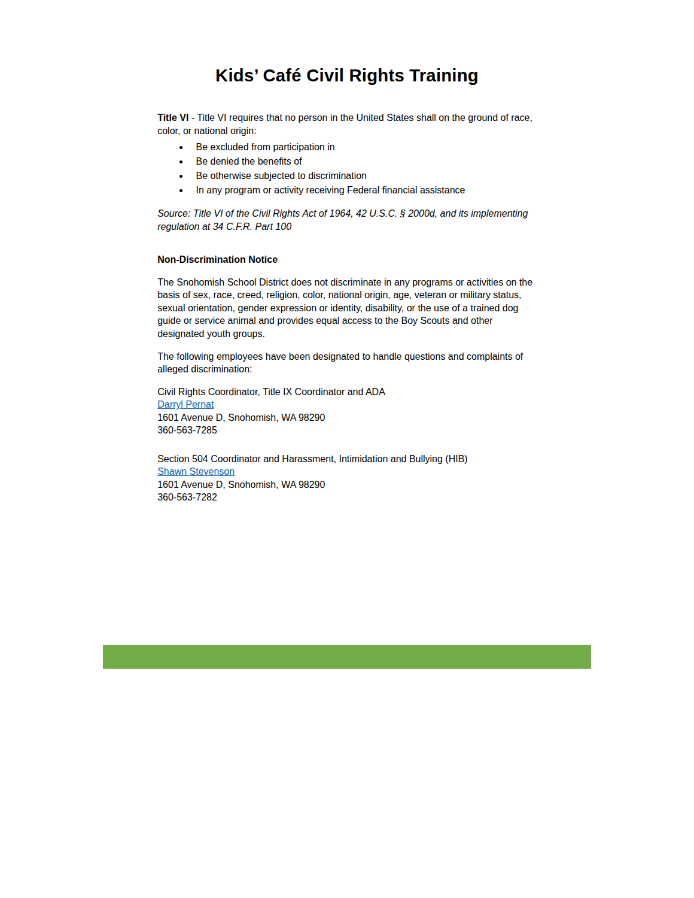Kids’ Café Civil Rights Training
Title VI - Title VI requires that no person in the United States shall on the ground of race, color, or national origin:
Be excluded from participation in
Be denied the benefits of
Be otherwise subjected to discrimination
In any program or activity receiving Federal financial assistance
Source: Title VI of the Civil Rights Act of 1964, 42 U.S.C. § 2000d, and its implementing regulation at 34 C.F.R. Part 100
Non-Discrimination Notice
The Snohomish School District does not discriminate in any programs or activities on the basis of sex, race, creed, religion, color, national origin, age, veteran or military status, sexual orientation, gender expression or identity, disability, or the use of a trained dog guide or service animal and provides equal access to the Boy Scouts and other designated youth groups.
The following employees have been designated to handle questions and complaints of alleged discrimination:
Civil Rights Coordinator, Title IX Coordinator and ADA
Darryl Pernat
1601 Avenue D, Snohomish, WA 98290
360-563-7285
Section 504 Coordinator and Harassment, Intimidation and Bullying (HIB)
Shawn Stevenson
1601 Avenue D, Snohomish, WA 98290
360-563-7282